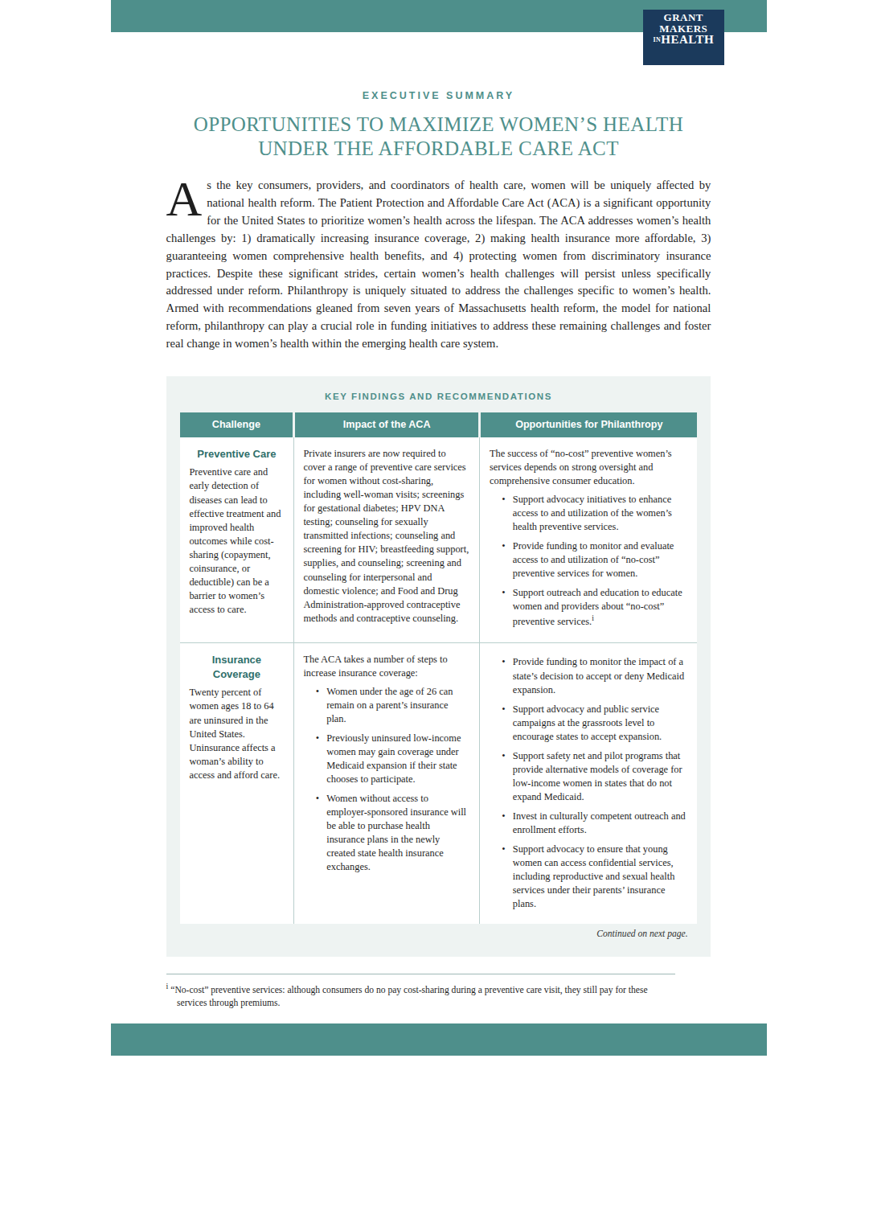GRANT MAKERS INHEALTH
EXECUTIVE SUMMARY
Opportunities to Maximize Women’s Health
Under the Affordable Care Act
As the key consumers, providers, and coordinators of health care, women will be uniquely affected by national health reform. The Patient Protection and Affordable Care Act (ACA) is a significant opportunity for the United States to prioritize women’s health across the lifespan. The ACA addresses women’s health challenges by: 1) dramatically increasing insurance coverage, 2) making health insurance more affordable, 3) guaranteeing women comprehensive health benefits, and 4) protecting women from discriminatory insurance practices. Despite these significant strides, certain women’s health challenges will persist unless specifically addressed under reform. Philanthropy is uniquely situated to address the challenges specific to women’s health. Armed with recommendations gleaned from seven years of Massachusetts health reform, the model for national reform, philanthropy can play a crucial role in funding initiatives to address these remaining challenges and foster real change in women’s health within the emerging health care system.
KEY FINDINGS AND RECOMMENDATIONS
| Challenge | Impact of the ACA | Opportunities for Philanthropy |
| --- | --- | --- |
| Preventive Care Preventive care and early detection of diseases can lead to effective treatment and improved health outcomes while cost-sharing (copayment, coinsurance, or deductible) can be a barrier to women’s access to care. | Private insurers are now required to cover a range of preventive care services for women without cost-sharing, including well-woman visits; screenings for gestational diabetes; HPV DNA testing; counseling for sexually transmitted infections; counseling and screening for HIV; breastfeeding support, supplies, and counseling; screening and counseling for interpersonal and domestic violence; and Food and Drug Administration-approved contraceptive methods and contraceptive counseling. | The success of “no-cost” preventive women’s services depends on strong oversight and comprehensive consumer education. Support advocacy initiatives to enhance access to and utilization of the women’s health preventive services. Provide funding to monitor and evaluate access to and utilization of “no-cost” preventive services for women. Support outreach and education to educate women and providers about “no-cost” preventive services. i |
| Insurance Coverage Twenty percent of women ages 18 to 64 are uninsured in the United States. Uninsurance affects a woman’s ability to access and afford care. | The ACA takes a number of steps to increase insurance coverage: Women under the age of 26 can remain on a parent’s insurance plan. Previously uninsured low-income women may gain coverage under Medicaid expansion if their state chooses to participate. Women without access to employer-sponsored insurance will be able to purchase health insurance plans in the newly created state health insurance exchanges. | Provide funding to monitor the impact of a state’s decision to accept or deny Medicaid expansion. Support advocacy and public service campaigns at the grassroots level to encourage states to accept expansion. Support safety net and pilot programs that provide alternative models of coverage for low-income women in states that do not expand Medicaid. Invest in culturally competent outreach and enrollment efforts. Support advocacy to ensure that young women can access confidential services, including reproductive and sexual health services under their parents’ insurance plans. |
Continued on next page.
i “No-cost” preventive services: although consumers do no pay cost-sharing during a preventive care visit, they still pay for these services through premiums.